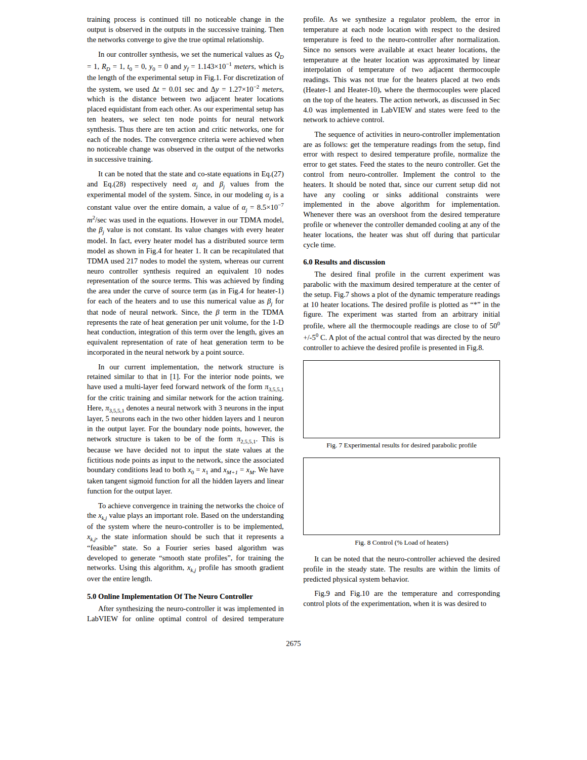training process is continued till no noticeable change in the output is observed in the outputs in the successive training. Then the networks converge to give the true optimal relationship.
In our controller synthesis, we set the numerical values as QD = 1, RD = 1, t0 = 0, y0 = 0 and yf = 1.143×10−1 meters, which is the length of the experimental setup in Fig.1. For discretization of the system, we used Δt = 0.01 sec and Δy = 1.27×10−2 meters, which is the distance between two adjacent heater locations placed equidistant from each other. As our experimental setup has ten heaters, we select ten node points for neural network synthesis. Thus there are ten action and critic networks, one for each of the nodes. The convergence criteria were achieved when no noticeable change was observed in the output of the networks in successive training.
It can be noted that the state and co-state equations in Eq.(27) and Eq.(28) respectively need αj and βj values from the experimental model of the system. Since, in our modeling αj is a constant value over the entire domain, a value of αj = 8.5×10−7 m2/sec was used in the equations. However in our TDMA model, the βj value is not constant. Its value changes with every heater model. In fact, every heater model has a distributed source term model as shown in Fig.4 for heater 1. It can be recapitulated that TDMA used 217 nodes to model the system, whereas our current neuro controller synthesis required an equivalent 10 nodes representation of the source terms. This was achieved by finding the area under the curve of source term (as in Fig.4 for heater-1) for each of the heaters and to use this numerical value as βj for that node of neural network. Since, the β term in the TDMA represents the rate of heat generation per unit volume, for the 1-D heat conduction, integration of this term over the length, gives an equivalent representation of rate of heat generation term to be incorporated in the neural network by a point source.
In our current implementation, the network structure is retained similar to that in [1]. For the interior node points, we have used a multi-layer feed forward network of the form π3,5,5,1 for the critic training and similar network for the action training. Here, π3,5,5,1 denotes a neural network with 3 neurons in the input layer, 5 neurons each in the two other hidden layers and 1 neuron in the output layer. For the boundary node points, however, the network structure is taken to be of the form π2,5,5,1. This is because we have decided not to input the state values at the fictitious node points as input to the network, since the associated boundary conditions lead to both x0 = x1 and xM+1 = xM. We have taken tangent sigmoid function for all the hidden layers and linear function for the output layer.
To achieve convergence in training the networks the choice of the xk,j value plays an important role. Based on the understanding of the system where the neuro-controller is to be implemented, xk,j, the state information should be such that it represents a “feasible” state. So a Fourier series based algorithm was developed to generate “smooth state profiles”, for training the networks. Using this algorithm, xk,j profile has smooth gradient over the entire length.
5.0 Online Implementation Of The Neuro Controller
After synthesizing the neuro-controller it was implemented in LabVIEW for online optimal control of desired temperature profile. As we synthesize a regulator problem, the error in temperature at each node location with respect to the desired temperature is feed to the neuro-controller after normalization. Since no sensors were available at exact heater locations, the temperature at the heater location was approximated by linear interpolation of temperature of two adjacent thermocouple readings. This was not true for the heaters placed at two ends (Heater-1 and Heater-10), where the thermocouples were placed on the top of the heaters. The action network, as discussed in Sec 4.0 was implemented in LabVIEW and states were feed to the network to achieve control.
The sequence of activities in neuro-controller implementation are as follows: get the temperature readings from the setup, find error with respect to desired temperature profile, normalize the error to get states. Feed the states to the neuro controller. Get the control from neuro-controller. Implement the control to the heaters. It should be noted that, since our current setup did not have any cooling or sinks additional constraints were implemented in the above algorithm for implementation. Whenever there was an overshoot from the desired temperature profile or whenever the controller demanded cooling at any of the heater locations, the heater was shut off during that particular cycle time.
6.0 Results and discussion
The desired final profile in the current experiment was parabolic with the maximum desired temperature at the center of the setup. Fig.7 shows a plot of the dynamic temperature readings at 10 heater locations. The desired profile is plotted as “*” in the figure. The experiment was started from an arbitrary initial profile, where all the thermocouple readings are close to of 500 +/-50 C. A plot of the actual control that was directed by the neuro controller to achieve the desired profile is presented in Fig.8.
Fig. 7 Experimental results for desired parabolic profile
Fig. 8 Control (% Load of heaters)
It can be noted that the neuro-controller achieved the desired profile in the steady state. The results are within the limits of predicted physical system behavior.
Fig.9 and Fig.10 are the temperature and corresponding control plots of the experimentation, when it is was desired to
2675